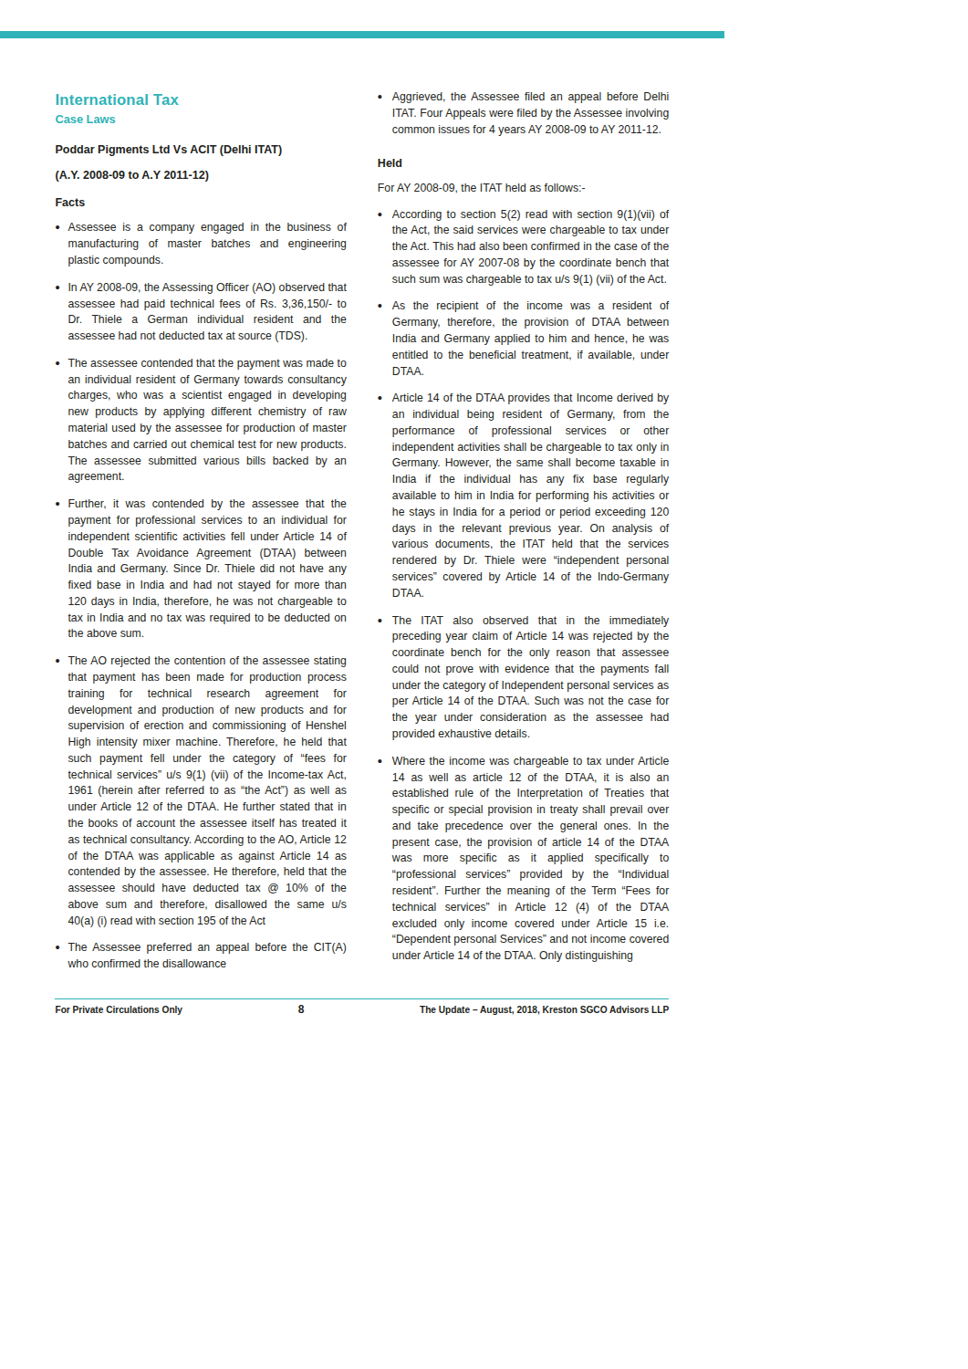International Tax
Case Laws
Poddar Pigments Ltd Vs ACIT (Delhi ITAT)
(A.Y. 2008-09 to A.Y 2011-12)
Facts
Assessee is a company engaged in the business of manufacturing of master batches and engineering plastic compounds.
In AY 2008-09, the Assessing Officer (AO) observed that assessee had paid technical fees of Rs. 3,36,150/- to Dr. Thiele a German individual resident and the assessee had not deducted tax at source (TDS).
The assessee contended that the payment was made to an individual resident of Germany towards consultancy charges, who was a scientist engaged in developing new products by applying different chemistry of raw material used by the assessee for production of master batches and carried out chemical test for new products. The assessee submitted various bills backed by an agreement.
Further, it was contended by the assessee that the payment for professional services to an individual for independent scientific activities fell under Article 14 of Double Tax Avoidance Agreement (DTAA) between India and Germany. Since Dr. Thiele did not have any fixed base in India and had not stayed for more than 120 days in India, therefore, he was not chargeable to tax in India and no tax was required to be deducted on the above sum.
The AO rejected the contention of the assessee stating that payment has been made for production process training for technical research agreement for development and production of new products and for supervision of erection and commissioning of Henshel High intensity mixer machine. Therefore, he held that such payment fell under the category of “fees for technical services” u/s 9(1) (vii) of the Income-tax Act, 1961 (herein after referred to as “the Act”) as well as under Article 12 of the DTAA. He further stated that in the books of account the assessee itself has treated it as technical consultancy. According to the AO, Article 12 of the DTAA was applicable as against Article 14 as contended by the assessee. He therefore, held that the assessee should have deducted tax @ 10% of the above sum and therefore, disallowed the same u/s 40(a) (i) read with section 195 of the Act
The Assessee preferred an appeal before the CIT(A) who confirmed the disallowance
Aggrieved, the Assessee filed an appeal before Delhi ITAT. Four Appeals were filed by the Assessee involving common issues for 4 years AY 2008-09 to AY 2011-12.
Held
For AY 2008-09, the ITAT held as follows:-
According to section 5(2) read with section 9(1)(vii) of the Act, the said services were chargeable to tax under the Act. This had also been confirmed in the case of the assessee for AY 2007-08 by the coordinate bench that such sum was chargeable to tax u/s 9(1) (vii) of the Act.
As the recipient of the income was a resident of Germany, therefore, the provision of DTAA between India and Germany applied to him and hence, he was entitled to the beneficial treatment, if available, under DTAA.
Article 14 of the DTAA provides that Income derived by an individual being resident of Germany, from the performance of professional services or other independent activities shall be chargeable to tax only in Germany. However, the same shall become taxable in India if the individual has any fix base regularly available to him in India for performing his activities or he stays in India for a period or period exceeding 120 days in the relevant previous year. On analysis of various documents, the ITAT held that the services rendered by Dr. Thiele were “independent personal services” covered by Article 14 of the Indo-Germany DTAA.
The ITAT also observed that in the immediately preceding year claim of Article 14 was rejected by the coordinate bench for the only reason that assessee could not prove with evidence that the payments fall under the category of Independent personal services as per Article 14 of the DTAA. Such was not the case for the year under consideration as the assessee had provided exhaustive details.
Where the income was chargeable to tax under Article 14 as well as article 12 of the DTAA, it is also an established rule of the Interpretation of Treaties that specific or special provision in treaty shall prevail over and take precedence over the general ones. In the present case, the provision of article 14 of the DTAA was more specific as it applied specifically to “professional services” provided by the “Individual resident”. Further the meaning of the Term “Fees for technical services” in Article 12 (4) of the DTAA excluded only income covered under Article 15 i.e. “Dependent personal Services” and not income covered under Article 14 of the DTAA. Only distinguishing
For Private Circulations Only
8
The Update – August, 2018, Kreston SGCO Advisors LLP